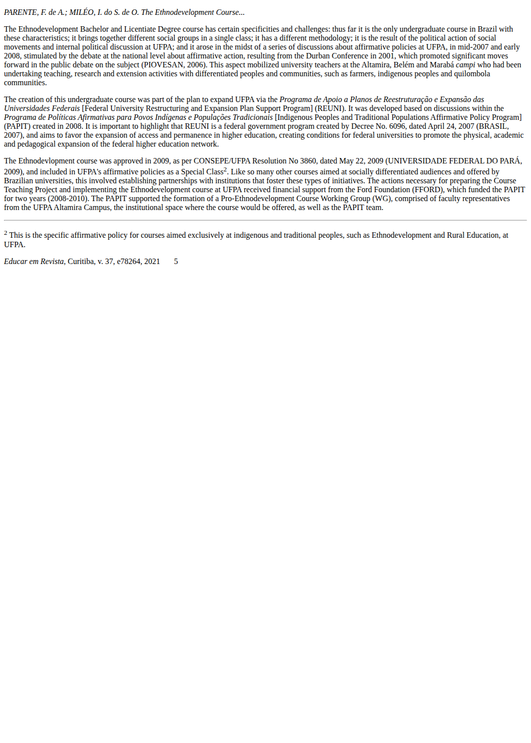PARENTE, F. de A.; MILÉO, I. do S. de O. The Ethnodevelopment Course...
The Ethnodevelopment Bachelor and Licentiate Degree course has certain specificities and challenges: thus far it is the only undergraduate course in Brazil with these characteristics; it brings together different social groups in a single class; it has a different methodology; it is the result of the political action of social movements and internal political discussion at UFPA; and it arose in the midst of a series of discussions about affirmative policies at UFPA, in mid-2007 and early 2008, stimulated by the debate at the national level about affirmative action, resulting from the Durban Conference in 2001, which promoted significant moves forward in the public debate on the subject (PIOVESAN, 2006). This aspect mobilized university teachers at the Altamira, Belém and Marabá campi who had been undertaking teaching, research and extension activities with differentiated peoples and communities, such as farmers, indigenous peoples and quilombola communities.
The creation of this undergraduate course was part of the plan to expand UFPA via the Programa de Apoio a Planos de Reestruturação e Expansão das Universidades Federais [Federal University Restructuring and Expansion Plan Support Program] (REUNI). It was developed based on discussions within the Programa de Políticas Afirmativas para Povos Indígenas e Populações Tradicionais [Indigenous Peoples and Traditional Populations Affirmative Policy Program] (PAPIT) created in 2008. It is important to highlight that REUNI is a federal government program created by Decree No. 6096, dated April 24, 2007 (BRASIL, 2007), and aims to favor the expansion of access and permanence in higher education, creating conditions for federal universities to promote the physical, academic and pedagogical expansion of the federal higher education network.
The Ethnodevlopment course was approved in 2009, as per CONSEPE/UFPA Resolution No 3860, dated May 22, 2009 (UNIVERSIDADE FEDERAL DO PARÁ, 2009), and included in UFPA's affirmative policies as a Special Class2. Like so many other courses aimed at socially differentiated audiences and offered by Brazilian universities, this involved establishing partnerships with institutions that foster these types of initiatives. The actions necessary for preparing the Course Teaching Project and implementing the Ethnodevelopment course at UFPA received financial support from the Ford Foundation (FFORD), which funded the PAPIT for two years (2008-2010). The PAPIT supported the formation of a Pro-Ethnodevelopment Course Working Group (WG), comprised of faculty representatives from the UFPA Altamira Campus, the institutional space where the course would be offered, as well as the PAPIT team.
2 This is the specific affirmative policy for courses aimed exclusively at indigenous and traditional peoples, such as Ethnodevelopment and Rural Education, at UFPA.
Educar em Revista, Curitiba, v. 37, e78264, 2021 5